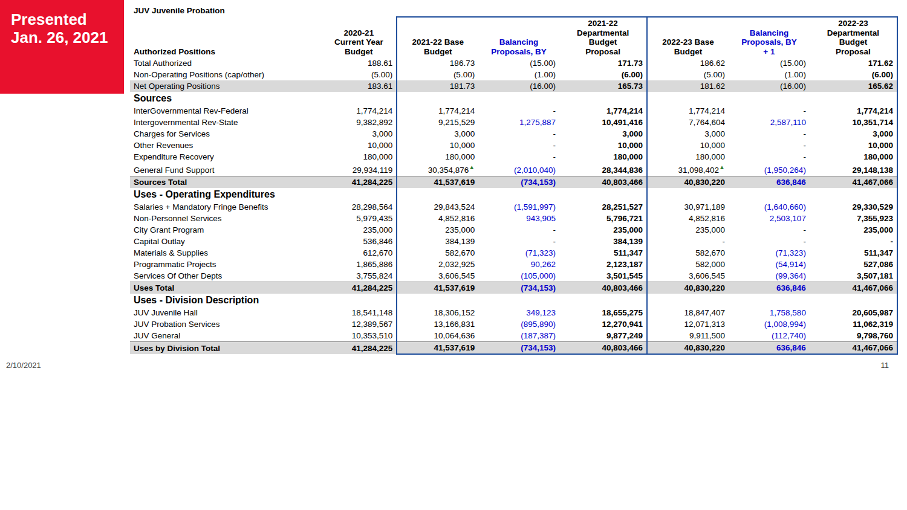Presented Jan. 26, 2021
| JUV Juvenile Probation |
| Authorized Positions | 2020-21 Current Year Budget | 2021-22 Base Budget | Balancing Proposals, BY | 2021-22 Departmental Budget Proposal | 2022-23 Base Budget | Balancing Proposals, BY + 1 | 2022-23 Departmental Budget Proposal |
| Total Authorized | 188.61 | 186.73 | (15.00) | 171.73 | 186.62 | (15.00) | 171.62 |
| Non-Operating Positions (cap/other) | (5.00) | (5.00) | (1.00) | (6.00) | (5.00) | (1.00) | (6.00) |
| Net Operating Positions | 183.61 | 181.73 | (16.00) | 165.73 | 181.62 | (16.00) | 165.62 |
| Sources | | | | | | | |
| InterGovernmental Rev-Federal | 1,774,214 | 1,774,214 | - | 1,774,214 | 1,774,214 | - | 1,774,214 |
| Intergovernmental Rev-State | 9,382,892 | 9,215,529 | 1,275,887 | 10,491,416 | 7,764,604 | 2,587,110 | 10,351,714 |
| Charges for Services | 3,000 | 3,000 | - | 3,000 | 3,000 | - | 3,000 |
| Other Revenues | 10,000 | 10,000 | - | 10,000 | 10,000 | - | 10,000 |
| Expenditure Recovery | 180,000 | 180,000 | - | 180,000 | 180,000 | - | 180,000 |
| General Fund Support | 29,934,119 | 30,354,876 ▲ | (2,010,040) | 28,344,836 | 31,098,402 ▲ | (1,950,264) | 29,148,138 |
| Sources Total | 41,284,225 | 41,537,619 | (734,153) | 40,803,466 | 40,830,220 | 636,846 | 41,467,066 |
| Uses - Operating Expenditures | | | | | | | |
| Salaries + Mandatory Fringe Benefits | 28,298,564 | 29,843,524 | (1,591,997) | 28,251,527 | 30,971,189 | (1,640,660) | 29,330,529 |
| Non-Personnel Services | 5,979,435 | 4,852,816 | 943,905 | 5,796,721 | 4,852,816 | 2,503,107 | 7,355,923 |
| City Grant Program | 235,000 | 235,000 | - | 235,000 | 235,000 | - | 235,000 |
| Capital Outlay | 536,846 | 384,139 | - | 384,139 | - | - | - |
| Materials & Supplies | 612,670 | 582,670 | (71,323) | 511,347 | 582,670 | (71,323) | 511,347 |
| Programmatic Projects | 1,865,886 | 2,032,925 | 90,262 | 2,123,187 | 582,000 | (54,914) | 527,086 |
| Services Of Other Depts | 3,755,824 | 3,606,545 | (105,000) | 3,501,545 | 3,606,545 | (99,364) | 3,507,181 |
| Uses Total | 41,284,225 | 41,537,619 | (734,153) | 40,803,466 | 40,830,220 | 636,846 | 41,467,066 |
| Uses - Division Description | | | | | | | |
| JUV Juvenile Hall | 18,541,148 | 18,306,152 | 349,123 | 18,655,275 | 18,847,407 | 1,758,580 | 20,605,987 |
| JUV Probation Services | 12,389,567 | 13,166,831 | (895,890) | 12,270,941 | 12,071,313 | (1,008,994) | 11,062,319 |
| JUV General | 10,353,510 | 10,064,636 | (187,387) | 9,877,249 | 9,911,500 | (112,740) | 9,798,760 |
| Uses by Division Total | 41,284,225 | 41,537,619 | (734,153) | 40,803,466 | 40,830,220 | 636,846 | 41,467,066 |
2/10/2021
11